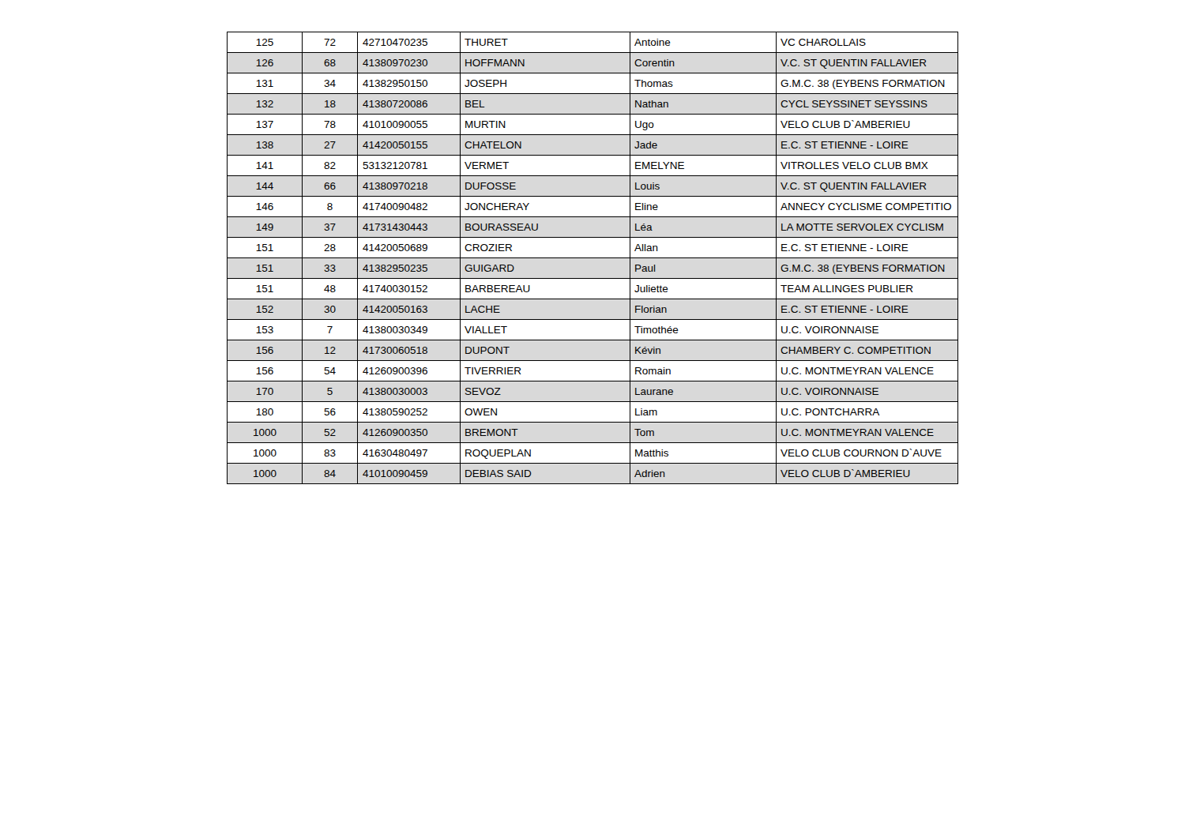| 125 | 72 | 42710470235 | THURET | Antoine | VC CHAROLLAIS |
| 126 | 68 | 41380970230 | HOFFMANN | Corentin | V.C. ST QUENTIN FALLAVIER |
| 131 | 34 | 41382950150 | JOSEPH | Thomas | G.M.C. 38 (EYBENS FORMATION |
| 132 | 18 | 41380720086 | BEL | Nathan | CYCL SEYSSINET SEYSSINS |
| 137 | 78 | 41010090055 | MURTIN | Ugo | VELO CLUB D`AMBERIEU |
| 138 | 27 | 41420050155 | CHATELON | Jade | E.C. ST ETIENNE - LOIRE |
| 141 | 82 | 53132120781 | VERMET | EMELYNE | VITROLLES VELO CLUB BMX |
| 144 | 66 | 41380970218 | DUFOSSE | Louis | V.C. ST QUENTIN FALLAVIER |
| 146 | 8 | 41740090482 | JONCHERAY | Eline | ANNECY CYCLISME COMPETITIO |
| 149 | 37 | 41731430443 | BOURASSEAU | Léa | LA MOTTE SERVOLEX CYCLISM |
| 151 | 28 | 41420050689 | CROZIER | Allan | E.C. ST ETIENNE - LOIRE |
| 151 | 33 | 41382950235 | GUIGARD | Paul | G.M.C. 38 (EYBENS FORMATION |
| 151 | 48 | 41740030152 | BARBEREAU | Juliette | TEAM ALLINGES PUBLIER |
| 152 | 30 | 41420050163 | LACHE | Florian | E.C. ST ETIENNE - LOIRE |
| 153 | 7 | 41380030349 | VIALLET | Timothée | U.C. VOIRONNAISE |
| 156 | 12 | 41730060518 | DUPONT | Kévin | CHAMBERY C. COMPETITION |
| 156 | 54 | 41260900396 | TIVERRIER | Romain | U.C. MONTMEYRAN VALENCE |
| 170 | 5 | 41380030003 | SEVOZ | Laurane | U.C. VOIRONNAISE |
| 180 | 56 | 41380590252 | OWEN | Liam | U.C. PONTCHARRA |
| 1000 | 52 | 41260900350 | BREMONT | Tom | U.C. MONTMEYRAN VALENCE |
| 1000 | 83 | 41630480497 | ROQUEPLAN | Matthis | VELO CLUB COURNON D`AUVE |
| 1000 | 84 | 41010090459 | DEBIAS SAID | Adrien | VELO CLUB D`AMBERIEU |